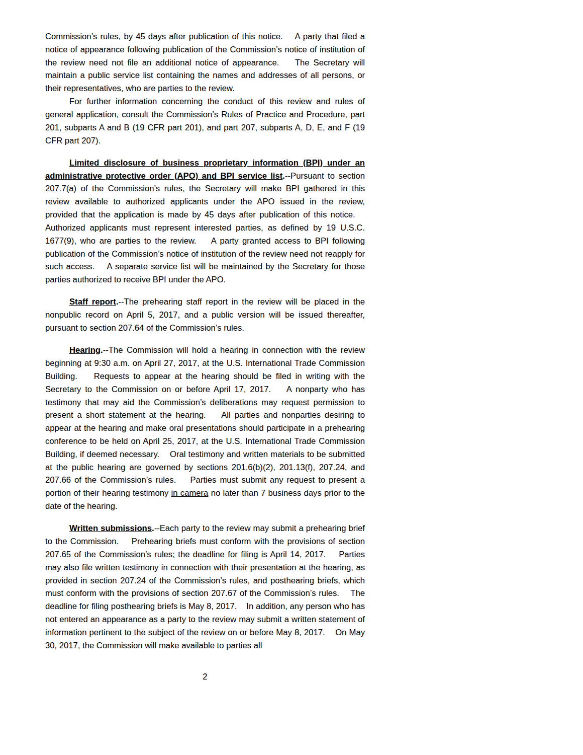Commission’s rules, by 45 days after publication of this notice. A party that filed a notice of appearance following publication of the Commission’s notice of institution of the review need not file an additional notice of appearance. The Secretary will maintain a public service list containing the names and addresses of all persons, or their representatives, who are parties to the review.
For further information concerning the conduct of this review and rules of general application, consult the Commission’s Rules of Practice and Procedure, part 201, subparts A and B (19 CFR part 201), and part 207, subparts A, D, E, and F (19 CFR part 207).
Limited disclosure of business proprietary information (BPI) under an administrative protective order (APO) and BPI service list.--Pursuant to section 207.7(a) of the Commission’s rules, the Secretary will make BPI gathered in this review available to authorized applicants under the APO issued in the review, provided that the application is made by 45 days after publication of this notice. Authorized applicants must represent interested parties, as defined by 19 U.S.C. 1677(9), who are parties to the review. A party granted access to BPI following publication of the Commission’s notice of institution of the review need not reapply for such access. A separate service list will be maintained by the Secretary for those parties authorized to receive BPI under the APO.
Staff report.--The prehearing staff report in the review will be placed in the nonpublic record on April 5, 2017, and a public version will be issued thereafter, pursuant to section 207.64 of the Commission’s rules.
Hearing.--The Commission will hold a hearing in connection with the review beginning at 9:30 a.m. on April 27, 2017, at the U.S. International Trade Commission Building. Requests to appear at the hearing should be filed in writing with the Secretary to the Commission on or before April 17, 2017. A nonparty who has testimony that may aid the Commission’s deliberations may request permission to present a short statement at the hearing. All parties and nonparties desiring to appear at the hearing and make oral presentations should participate in a prehearing conference to be held on April 25, 2017, at the U.S. International Trade Commission Building, if deemed necessary. Oral testimony and written materials to be submitted at the public hearing are governed by sections 201.6(b)(2), 201.13(f), 207.24, and 207.66 of the Commission’s rules. Parties must submit any request to present a portion of their hearing testimony in camera no later than 7 business days prior to the date of the hearing.
Written submissions.--Each party to the review may submit a prehearing brief to the Commission. Prehearing briefs must conform with the provisions of section 207.65 of the Commission’s rules; the deadline for filing is April 14, 2017. Parties may also file written testimony in connection with their presentation at the hearing, as provided in section 207.24 of the Commission’s rules, and posthearing briefs, which must conform with the provisions of section 207.67 of the Commission’s rules. The deadline for filing posthearing briefs is May 8, 2017. In addition, any person who has not entered an appearance as a party to the review may submit a written statement of information pertinent to the subject of the review on or before May 8, 2017. On May 30, 2017, the Commission will make available to parties all
2